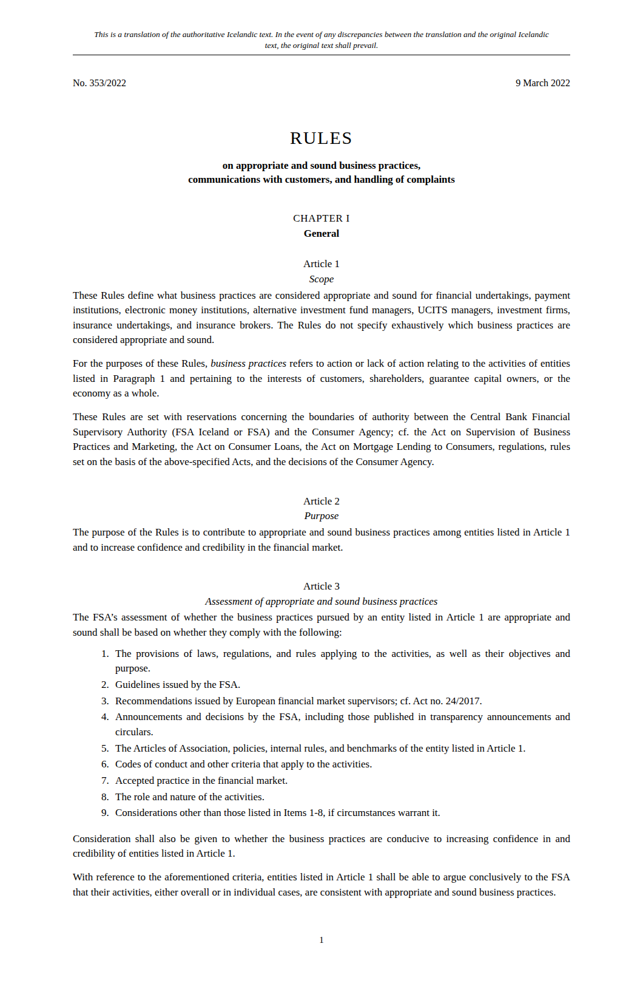This is a translation of the authoritative Icelandic text. In the event of any discrepancies between the translation and the original Icelandic text, the original text shall prevail.
No. 353/2022 9 March 2022
RULES
on appropriate and sound business practices,
communications with customers, and handling of complaints
CHAPTER I General
Article 1 Scope
These Rules define what business practices are considered appropriate and sound for financial undertakings, payment institutions, electronic money institutions, alternative investment fund managers, UCITS managers, investment firms, insurance undertakings, and insurance brokers. The Rules do not specify exhaustively which business practices are considered appropriate and sound.
For the purposes of these Rules, business practices refers to action or lack of action relating to the activities of entities listed in Paragraph 1 and pertaining to the interests of customers, shareholders, guarantee capital owners, or the economy as a whole.
These Rules are set with reservations concerning the boundaries of authority between the Central Bank Financial Supervisory Authority (FSA Iceland or FSA) and the Consumer Agency; cf. the Act on Supervision of Business Practices and Marketing, the Act on Consumer Loans, the Act on Mortgage Lending to Consumers, regulations, rules set on the basis of the above-specified Acts, and the decisions of the Consumer Agency.
Article 2 Purpose
The purpose of the Rules is to contribute to appropriate and sound business practices among entities listed in Article 1 and to increase confidence and credibility in the financial market.
Article 3 Assessment of appropriate and sound business practices
The FSA’s assessment of whether the business practices pursued by an entity listed in Article 1 are appropriate and sound shall be based on whether they comply with the following:
The provisions of laws, regulations, and rules applying to the activities, as well as their objectives and purpose.
Guidelines issued by the FSA.
Recommendations issued by European financial market supervisors; cf. Act no. 24/2017.
Announcements and decisions by the FSA, including those published in transparency announcements and circulars.
The Articles of Association, policies, internal rules, and benchmarks of the entity listed in Article 1.
Codes of conduct and other criteria that apply to the activities.
Accepted practice in the financial market.
The role and nature of the activities.
Considerations other than those listed in Items 1-8, if circumstances warrant it.
Consideration shall also be given to whether the business practices are conducive to increasing confidence in and credibility of entities listed in Article 1.
With reference to the aforementioned criteria, entities listed in Article 1 shall be able to argue conclusively to the FSA that their activities, either overall or in individual cases, are consistent with appropriate and sound business practices.
1